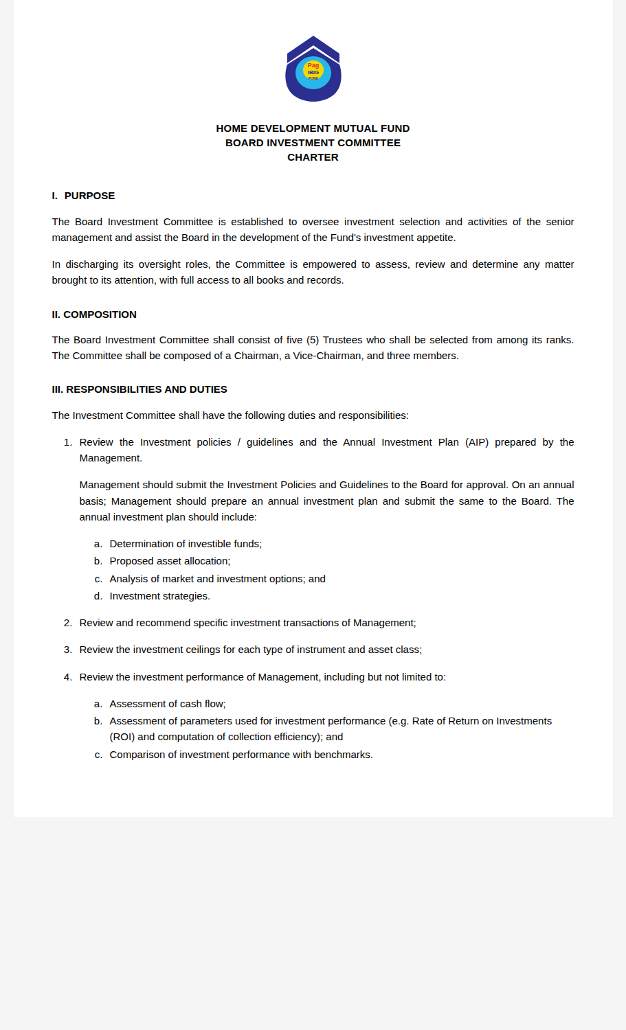Pag IBIG FUND
HOME DEVELOPMENT MUTUAL FUND
BOARD INVESTMENT COMMITTEE
CHARTER
I. PURPOSE
The Board Investment Committee is established to oversee investment selection and activities of the senior management and assist the Board in the development of the Fund's investment appetite.
In discharging its oversight roles, the Committee is empowered to assess, review and determine any matter brought to its attention, with full access to all books and records.
II. COMPOSITION
The Board Investment Committee shall consist of five (5) Trustees who shall be selected from among its ranks. The Committee shall be composed of a Chairman, a Vice-Chairman, and three members.
III. RESPONSIBILITIES AND DUTIES
The Investment Committee shall have the following duties and responsibilities:
Review the Investment policies / guidelines and the Annual Investment Plan (AIP) prepared by the Management.
Management should submit the Investment Policies and Guidelines to the Board for approval. On an annual basis; Management should prepare an annual investment plan and submit the same to the Board. The annual investment plan should include:
Determination of investible funds;
Proposed asset allocation;
Analysis of market and investment options; and
Investment strategies.
Review and recommend specific investment transactions of Management;
Review the investment ceilings for each type of instrument and asset class;
Review the investment performance of Management, including but not limited to:
Assessment of cash flow;
Assessment of parameters used for investment performance (e.g. Rate of Return on Investments (ROI) and computation of collection efficiency); and
Comparison of investment performance with benchmarks.